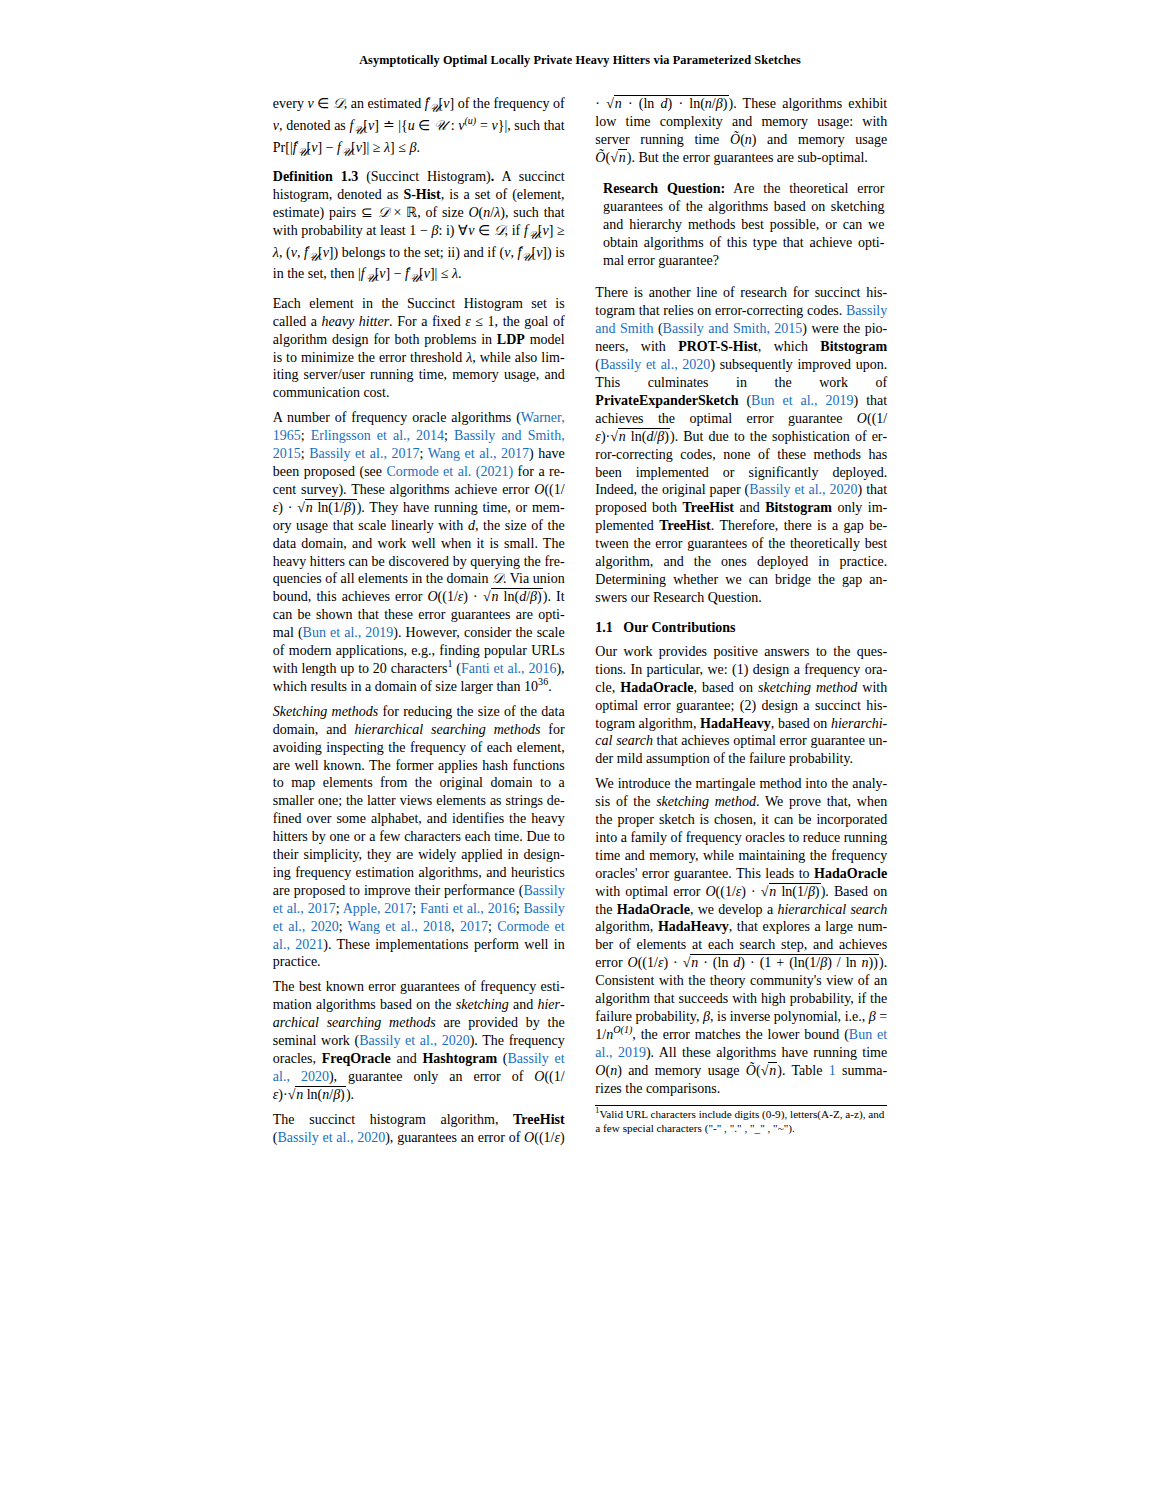Asymptotically Optimal Locally Private Heavy Hitters via Parameterized Sketches
every v ∈ 𝒟, an estimated ̂f𝒰[v] of the frequency of v, denoted as f𝒰[v] ≐ |{u ∈ 𝒰 : v(u) = v}|, such that Pr[|̂f𝒰[v] − f𝒰[v]| ≥ λ] ≤ β.
Definition 1.3 (Succinct Histogram). A succinct histogram, denoted as S-Hist, is a set of (element, estimate) pairs ⊆ 𝒟 × ℝ, of size O(n/λ), such that with probability at least 1 − β: i) ∀v ∈ 𝒟, if f𝒰[v] ≥ λ, (v, ̂f𝒰[v]) belongs to the set; ii) and if (v, ̂f𝒰[v]) is in the set, then |f𝒰[v] − ̂f𝒰[v]| ≤ λ.
Each element in the Succinct Histogram set is called a heavy hitter. For a fixed ε ≤ 1, the goal of algorithm design for both problems in LDP model is to minimize the error threshold λ, while also limiting server/user running time, memory usage, and communication cost.
A number of frequency oracle algorithms (Warner, 1965; Erlingsson et al., 2014; Bassily and Smith, 2015; Bassily et al., 2017; Wang et al., 2017) have been proposed (see Cormode et al. (2021) for a recent survey). These algorithms achieve error O((1/ε) · √n ln(1/β)). They have running time, or memory usage that scale linearly with d, the size of the data domain, and work well when it is small. The heavy hitters can be discovered by querying the frequencies of all elements in the domain 𝒟. Via union bound, this achieves error O((1/ε) · √n ln(d/β)). It can be shown that these error guarantees are optimal (Bun et al., 2019). However, consider the scale of modern applications, e.g., finding popular URLs with length up to 20 characters1 (Fanti et al., 2016), which results in a domain of size larger than 1036.
Sketching methods for reducing the size of the data domain, and hierarchical searching methods for avoiding inspecting the frequency of each element, are well known. The former applies hash functions to map elements from the original domain to a smaller one; the latter views elements as strings defined over some alphabet, and identifies the heavy hitters by one or a few characters each time. Due to their simplicity, they are widely applied in designing frequency estimation algorithms, and heuristics are proposed to improve their performance (Bassily et al., 2017; Apple, 2017; Fanti et al., 2016; Bassily et al., 2020; Wang et al., 2018, 2017; Cormode et al., 2021). These implementations perform well in practice.
The best known error guarantees of frequency estimation algorithms based on the sketching and hierarchical searching methods are provided by the seminal work (Bassily et al., 2020). The frequency oracles, FreqOracle and Hashtogram (Bassily et al., 2020), guarantee only an error of O((1/ε)·√n ln(n/β)).
The succinct histogram algorithm, TreeHist (Bassily et al., 2020), guarantees an error of O((1/ε) · √n · (ln d) · ln(n/β)). These algorithms exhibit low time complexity and memory usage: with server running time Õ(n) and memory usage Õ(√n). But the error guarantees are sub-optimal.
Research Question: Are the theoretical error guarantees of the algorithms based on sketching and hierarchy methods best possible, or can we obtain algorithms of this type that achieve optimal error guarantee?
There is another line of research for succinct histogram that relies on error-correcting codes. Bassily and Smith (Bassily and Smith, 2015) were the pioneers, with PROT-S-Hist, which Bitstogram (Bassily et al., 2020) subsequently improved upon. This culminates in the work of PrivateExpanderSketch (Bun et al., 2019) that achieves the optimal error guarantee O((1/ε)·√n ln(d/β)). But due to the sophistication of error-correcting codes, none of these methods has been implemented or significantly deployed. Indeed, the original paper (Bassily et al., 2020) that proposed both TreeHist and Bitstogram only implemented TreeHist. Therefore, there is a gap between the error guarantees of the theoretically best algorithm, and the ones deployed in practice. Determining whether we can bridge the gap answers our Research Question.
1.1 Our Contributions
Our work provides positive answers to the questions. In particular, we: (1) design a frequency oracle, HadaOracle, based on sketching method with optimal error guarantee; (2) design a succinct histogram algorithm, HadaHeavy, based on hierarchical search that achieves optimal error guarantee under mild assumption of the failure probability.
We introduce the martingale method into the analysis of the sketching method. We prove that, when the proper sketch is chosen, it can be incorporated into a family of frequency oracles to reduce running time and memory, while maintaining the frequency oracles' error guarantee. This leads to HadaOracle with optimal error O((1/ε) · √n ln(1/β)). Based on the HadaOracle, we develop a hierarchical search algorithm, HadaHeavy, that explores a large number of elements at each search step, and achieves error O((1/ε) · √n · (ln d) · (1 + (ln(1/β) / ln n))). Consistent with the theory community's view of an algorithm that succeeds with high probability, if the failure probability, β, is inverse polynomial, i.e., β = 1/nO(1), the error matches the lower bound (Bun et al., 2019). All these algorithms have running time O(n) and memory usage Õ(√n). Table 1 summarizes the comparisons.
1Valid URL characters include digits (0-9), letters(A-Z, a-z), and a few special characters ("-" , "." , "_" , "~").